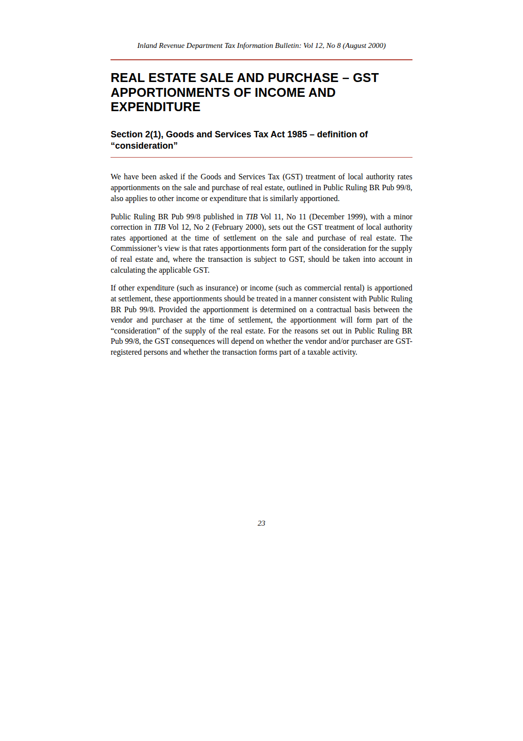Inland Revenue Department Tax Information Bulletin: Vol 12, No 8 (August 2000)
REAL ESTATE SALE AND PURCHASE – GST
APPORTIONMENTS OF INCOME AND EXPENDITURE
Section 2(1), Goods and Services Tax Act 1985 – definition of
“consideration”
We have been asked if the Goods and Services Tax (GST) treatment of local authority rates apportionments on the sale and purchase of real estate, outlined in Public Ruling BR Pub 99/8, also applies to other income or expenditure that is similarly apportioned.
Public Ruling BR Pub 99/8 published in TIB Vol 11, No 11 (December 1999), with a minor correction in TIB Vol 12, No 2 (February 2000), sets out the GST treatment of local authority rates apportioned at the time of settlement on the sale and purchase of real estate. The Commissioner’s view is that rates apportionments form part of the consideration for the supply of real estate and, where the transaction is subject to GST, should be taken into account in calculating the applicable GST.
If other expenditure (such as insurance) or income (such as commercial rental) is apportioned at settlement, these apportionments should be treated in a manner consistent with Public Ruling BR Pub 99/8. Provided the apportionment is determined on a contractual basis between the vendor and purchaser at the time of settlement, the apportionment will form part of the “consideration” of the supply of the real estate. For the reasons set out in Public Ruling BR Pub 99/8, the GST consequences will depend on whether the vendor and/or purchaser are GST-registered persons and whether the transaction forms part of a taxable activity.
23